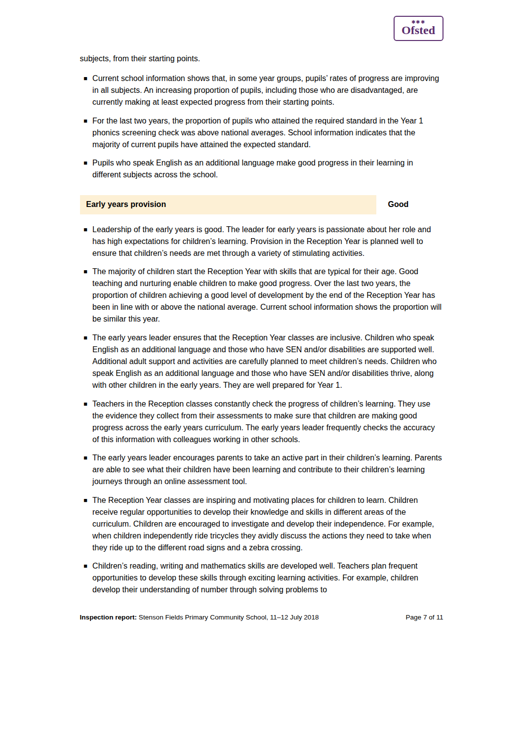✱✱✱ Ofsted
subjects, from their starting points.
Current school information shows that, in some year groups, pupils’ rates of progress are improving in all subjects. An increasing proportion of pupils, including those who are disadvantaged, are currently making at least expected progress from their starting points.
For the last two years, the proportion of pupils who attained the required standard in the Year 1 phonics screening check was above national averages. School information indicates that the majority of current pupils have attained the expected standard.
Pupils who speak English as an additional language make good progress in their learning in different subjects across the school.
Early years provision
Good
Leadership of the early years is good. The leader for early years is passionate about her role and has high expectations for children’s learning. Provision in the Reception Year is planned well to ensure that children’s needs are met through a variety of stimulating activities.
The majority of children start the Reception Year with skills that are typical for their age. Good teaching and nurturing enable children to make good progress. Over the last two years, the proportion of children achieving a good level of development by the end of the Reception Year has been in line with or above the national average. Current school information shows the proportion will be similar this year.
The early years leader ensures that the Reception Year classes are inclusive. Children who speak English as an additional language and those who have SEN and/or disabilities are supported well. Additional adult support and activities are carefully planned to meet children’s needs. Children who speak English as an additional language and those who have SEN and/or disabilities thrive, along with other children in the early years. They are well prepared for Year 1.
Teachers in the Reception classes constantly check the progress of children’s learning. They use the evidence they collect from their assessments to make sure that children are making good progress across the early years curriculum. The early years leader frequently checks the accuracy of this information with colleagues working in other schools.
The early years leader encourages parents to take an active part in their children’s learning. Parents are able to see what their children have been learning and contribute to their children’s learning journeys through an online assessment tool.
The Reception Year classes are inspiring and motivating places for children to learn. Children receive regular opportunities to develop their knowledge and skills in different areas of the curriculum. Children are encouraged to investigate and develop their independence. For example, when children independently ride tricycles they avidly discuss the actions they need to take when they ride up to the different road signs and a zebra crossing.
Children’s reading, writing and mathematics skills are developed well. Teachers plan frequent opportunities to develop these skills through exciting learning activities. For example, children develop their understanding of number through solving problems to
Inspection report: Stenson Fields Primary Community School, 11–12 July 2018
Page 7 of 11